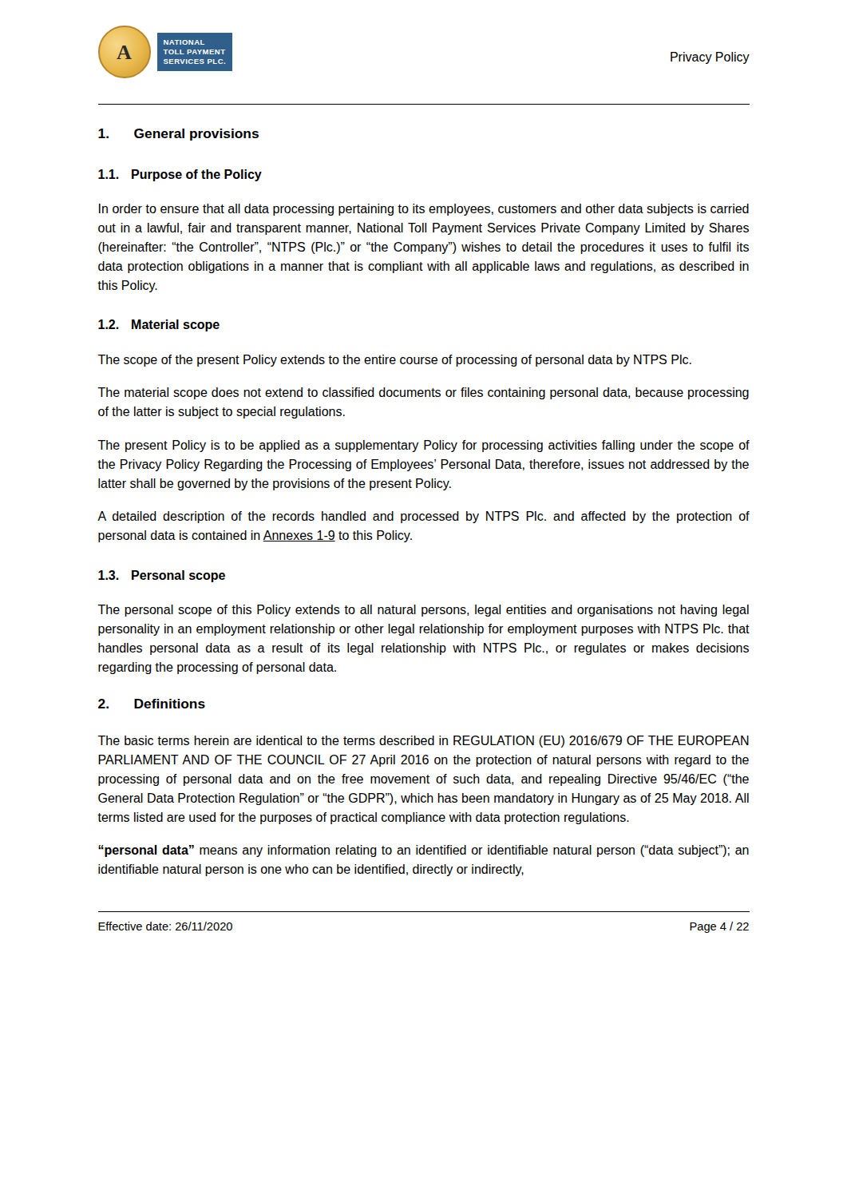A
National
Toll Payment
Services Plc.
Privacy Policy
1. General provisions
1.1. Purpose of the Policy
In order to ensure that all data processing pertaining to its employees, customers and other data subjects is carried out in a lawful, fair and transparent manner, National Toll Payment Services Private Company Limited by Shares (hereinafter: “the Controller”, “NTPS (Plc.)” or “the Company”) wishes to detail the procedures it uses to fulfil its data protection obligations in a manner that is compliant with all applicable laws and regulations, as described in this Policy.
1.2. Material scope
The scope of the present Policy extends to the entire course of processing of personal data by NTPS Plc.
The material scope does not extend to classified documents or files containing personal data, because processing of the latter is subject to special regulations.
The present Policy is to be applied as a supplementary Policy for processing activities falling under the scope of the Privacy Policy Regarding the Processing of Employees’ Personal Data, therefore, issues not addressed by the latter shall be governed by the provisions of the present Policy.
A detailed description of the records handled and processed by NTPS Plc. and affected by the protection of personal data is contained in Annexes 1-9 to this Policy.
1.3. Personal scope
The personal scope of this Policy extends to all natural persons, legal entities and organisations not having legal personality in an employment relationship or other legal relationship for employment purposes with NTPS Plc. that handles personal data as a result of its legal relationship with NTPS Plc., or regulates or makes decisions regarding the processing of personal data.
2. Definitions
The basic terms herein are identical to the terms described in REGULATION (EU) 2016/679 OF THE EUROPEAN PARLIAMENT AND OF THE COUNCIL OF 27 April 2016 on the protection of natural persons with regard to the processing of personal data and on the free movement of such data, and repealing Directive 95/46/EC (“the General Data Protection Regulation” or “the GDPR”), which has been mandatory in Hungary as of 25 May 2018. All terms listed are used for the purposes of practical compliance with data protection regulations.
“personal data” means any information relating to an identified or identifiable natural person (“data subject”); an identifiable natural person is one who can be identified, directly or indirectly,
Effective date: 26/11/2020 Page 4 / 22